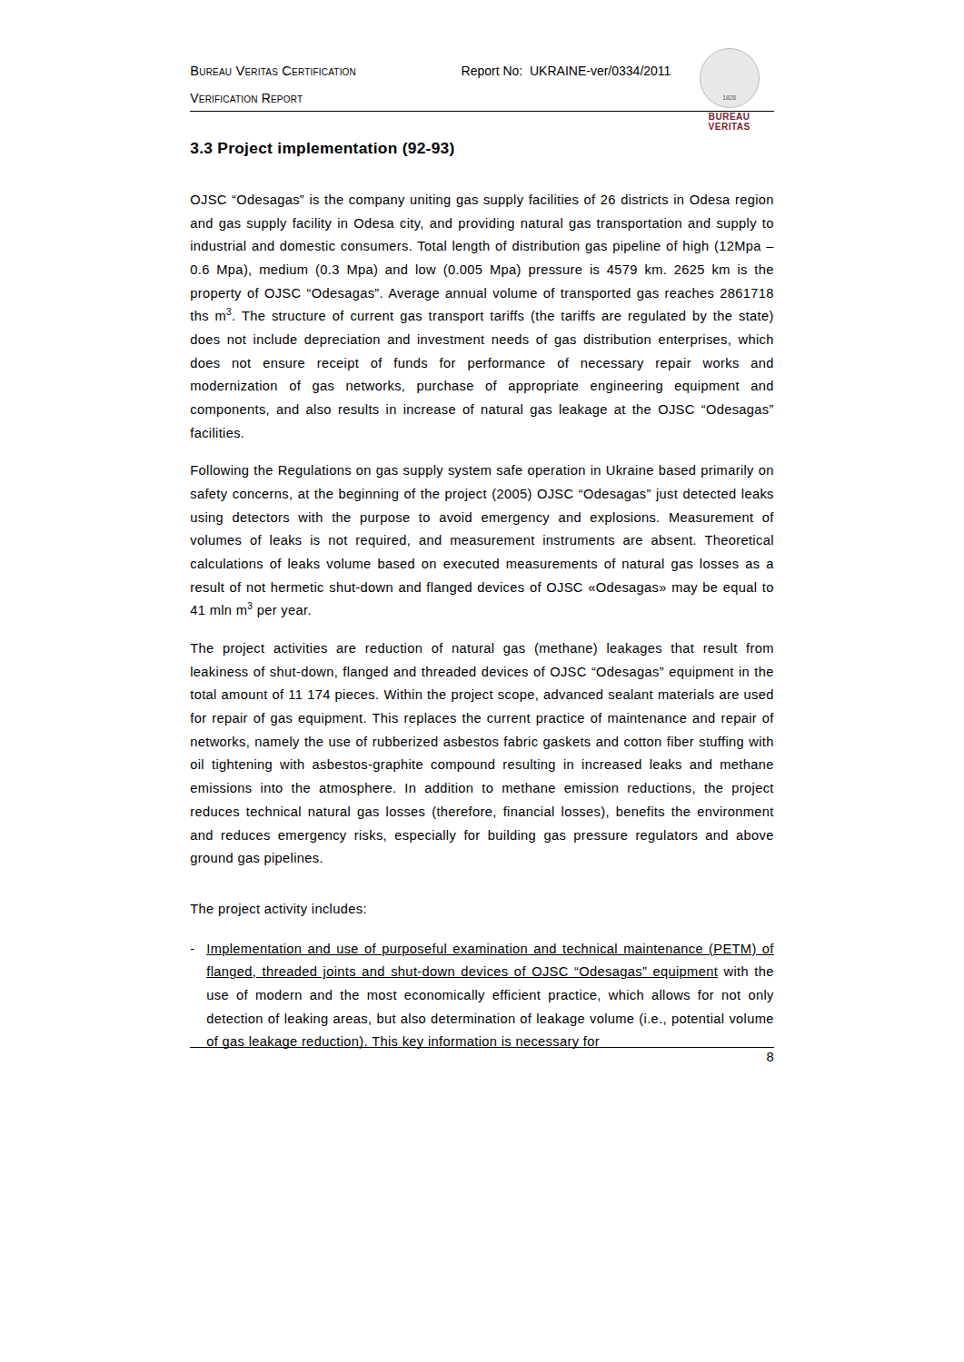BUREAU
VERITAS
Bureau Veritas Certification
Report No: UKRAINE-ver/0334/2011
Verification Report
3.3 Project implementation (92-93)
OJSC “Odesagas” is the company uniting gas supply facilities of 26 districts in Odesa region and gas supply facility in Odesa city, and providing natural gas transportation and supply to industrial and domestic consumers. Total length of distribution gas pipeline of high (12Mpa – 0.6 Mpa), medium (0.3 Mpa) and low (0.005 Mpa) pressure is 4579 km. 2625 km is the property of OJSC “Odesagas”. Average annual volume of transported gas reaches 2861718 ths m3. The structure of current gas transport tariffs (the tariffs are regulated by the state) does not include depreciation and investment needs of gas distribution enterprises, which does not ensure receipt of funds for performance of necessary repair works and modernization of gas networks, purchase of appropriate engineering equipment and components, and also results in increase of natural gas leakage at the OJSC “Odesagas” facilities.
Following the Regulations on gas supply system safe operation in Ukraine based primarily on safety concerns, at the beginning of the project (2005) OJSC “Odesagas” just detected leaks using detectors with the purpose to avoid emergency and explosions. Measurement of volumes of leaks is not required, and measurement instruments are absent. Theoretical calculations of leaks volume based on executed measurements of natural gas losses as a result of not hermetic shut-down and flanged devices of OJSC «Odesagas» may be equal to 41 mln m3 per year.
The project activities are reduction of natural gas (methane) leakages that result from leakiness of shut-down, flanged and threaded devices of OJSC “Odesagas” equipment in the total amount of 11 174 pieces. Within the project scope, advanced sealant materials are used for repair of gas equipment. This replaces the current practice of maintenance and repair of networks, namely the use of rubberized asbestos fabric gaskets and cotton fiber stuffing with oil tightening with asbestos-graphite compound resulting in increased leaks and methane emissions into the atmosphere. In addition to methane emission reductions, the project reduces technical natural gas losses (therefore, financial losses), benefits the environment and reduces emergency risks, especially for building gas pressure regulators and above ground gas pipelines.
The project activity includes:
-
Implementation and use of purposeful examination and technical maintenance (PETM) of flanged, threaded joints and shut-down devices of OJSC “Odesagas” equipment with the use of modern and the most economically efficient practice, which allows for not only detection of leaking areas, but also determination of leakage volume (i.e., potential volume of gas leakage reduction). This key information is necessary for
8